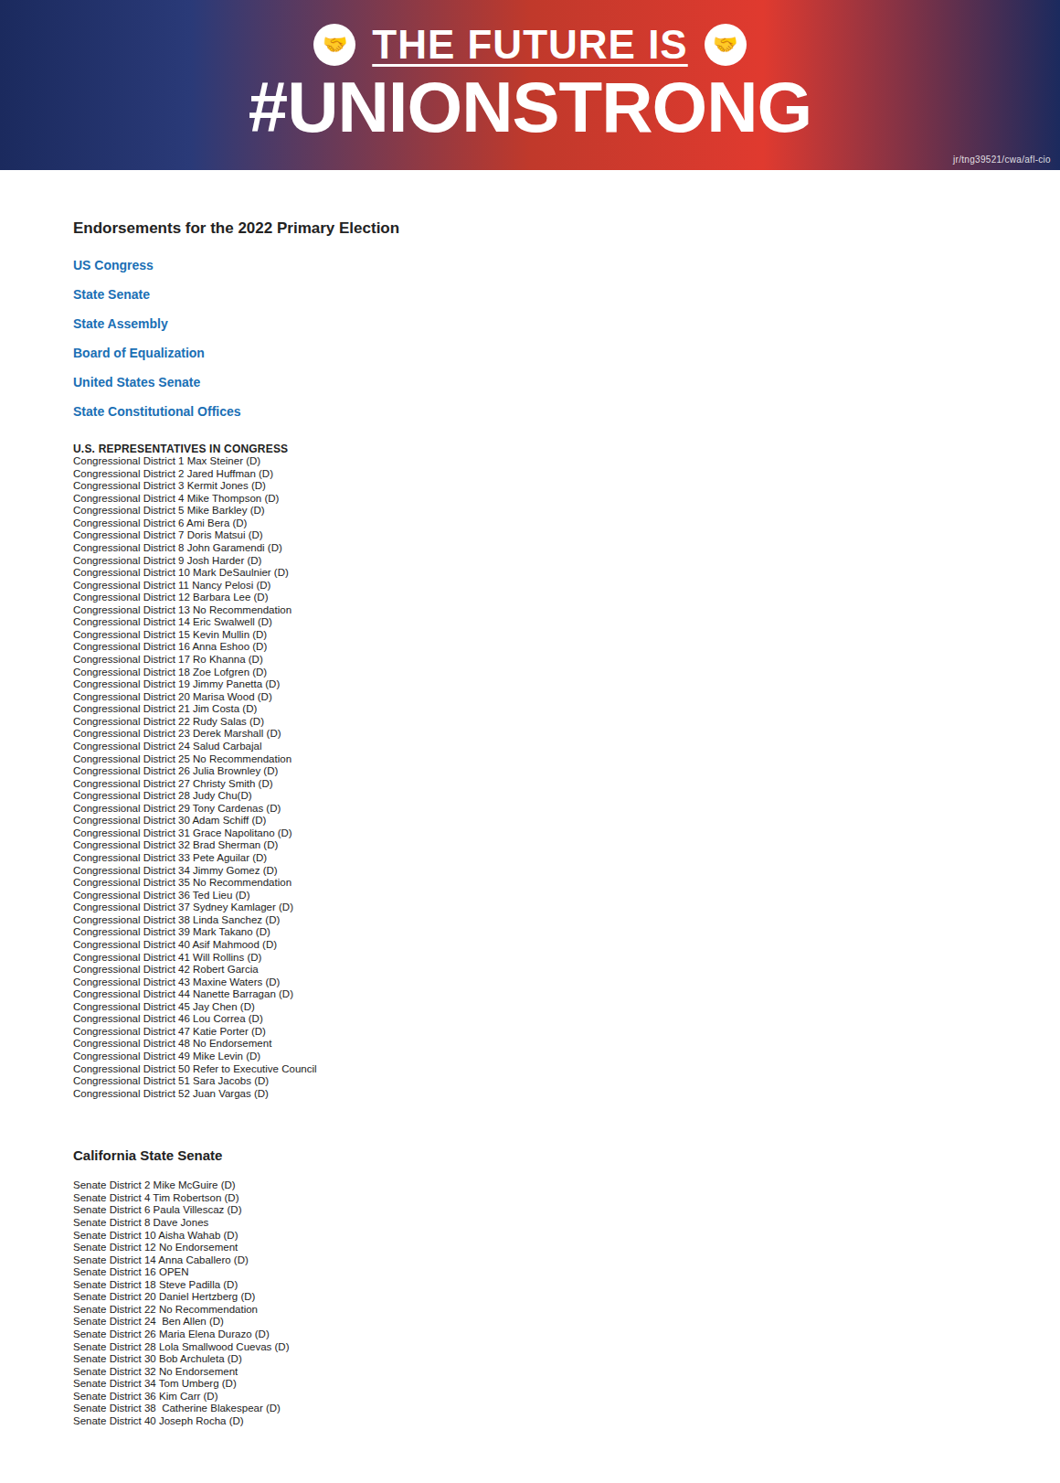🤝 THE FUTURE IS 🤝
#UNIONSTRONG
jr/tng39521/cwa/afl-cio
Endorsements for the 2022 Primary Election
US Congress State Senate State Assembly Board of Equalization United States Senate State Constitutional Offices
U.S. REPRESENTATIVES IN CONGRESS
Congressional District 1 Max Steiner (D)
Congressional District 2 Jared Huffman (D)
Congressional District 3 Kermit Jones (D)
Congressional District 4 Mike Thompson (D)
Congressional District 5 Mike Barkley (D)
Congressional District 6 Ami Bera (D)
Congressional District 7 Doris Matsui (D)
Congressional District 8 John Garamendi (D)
Congressional District 9 Josh Harder (D)
Congressional District 10 Mark DeSaulnier (D)
Congressional District 11 Nancy Pelosi (D)
Congressional District 12 Barbara Lee (D)
Congressional District 13 No Recommendation
Congressional District 14 Eric Swalwell (D)
Congressional District 15 Kevin Mullin (D)
Congressional District 16 Anna Eshoo (D)
Congressional District 17 Ro Khanna (D)
Congressional District 18 Zoe Lofgren (D)
Congressional District 19 Jimmy Panetta (D)
Congressional District 20 Marisa Wood (D)
Congressional District 21 Jim Costa (D)
Congressional District 22 Rudy Salas (D)
Congressional District 23 Derek Marshall (D)
Congressional District 24 Salud Carbajal
Congressional District 25 No Recommendation
Congressional District 26 Julia Brownley (D)
Congressional District 27 Christy Smith (D)
Congressional District 28 Judy Chu(D)
Congressional District 29 Tony Cardenas (D)
Congressional District 30 Adam Schiff (D)
Congressional District 31 Grace Napolitano (D)
Congressional District 32 Brad Sherman (D)
Congressional District 33 Pete Aguilar (D)
Congressional District 34 Jimmy Gomez (D)
Congressional District 35 No Recommendation
Congressional District 36 Ted Lieu (D)
Congressional District 37 Sydney Kamlager (D)
Congressional District 38 Linda Sanchez (D)
Congressional District 39 Mark Takano (D)
Congressional District 40 Asif Mahmood (D)
Congressional District 41 Will Rollins (D)
Congressional District 42 Robert Garcia
Congressional District 43 Maxine Waters (D)
Congressional District 44 Nanette Barragan (D)
Congressional District 45 Jay Chen (D)
Congressional District 46 Lou Correa (D)
Congressional District 47 Katie Porter (D)
Congressional District 48 No Endorsement
Congressional District 49 Mike Levin (D)
Congressional District 50 Refer to Executive Council
Congressional District 51 Sara Jacobs (D)
Congressional District 52 Juan Vargas (D)
California State Senate
Senate District 2 Mike McGuire (D)
Senate District 4 Tim Robertson (D)
Senate District 6 Paula Villescaz (D)
Senate District 8 Dave Jones
Senate District 10 Aisha Wahab (D)
Senate District 12 No Endorsement
Senate District 14 Anna Caballero (D)
Senate District 16 OPEN
Senate District 18 Steve Padilla (D)
Senate District 20 Daniel Hertzberg (D)
Senate District 22 No Recommendation
Senate District 24 Ben Allen (D)
Senate District 26 Maria Elena Durazo (D)
Senate District 28 Lola Smallwood Cuevas (D)
Senate District 30 Bob Archuleta (D)
Senate District 32 No Endorsement
Senate District 34 Tom Umberg (D)
Senate District 36 Kim Carr (D)
Senate District 38 Catherine Blakespear (D)
Senate District 40 Joseph Rocha (D)